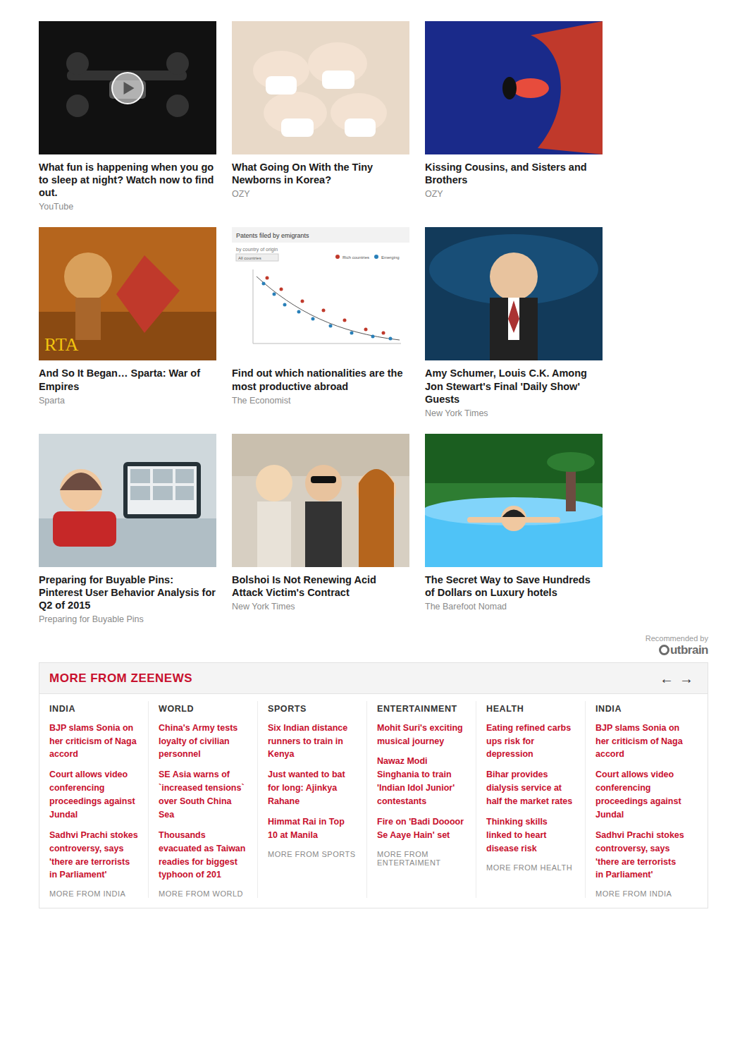What fun is happening when you go to sleep at night? Watch now to find out.
YouTube
What Going On With the Tiny Newborns in Korea?
OZY
Kissing Cousins, and Sisters and Brothers
OZY
And So It Began… Sparta: War of Empires
Sparta
Find out which nationalities are the most productive abroad
The Economist
Amy Schumer, Louis C.K. Among Jon Stewart's Final 'Daily Show' Guests
New York Times
Preparing for Buyable Pins: Pinterest User Behavior Analysis for Q2 of 2015
Preparing for Buyable Pins
Bolshoi Is Not Renewing Acid Attack Victim's Contract
New York Times
The Secret Way to Save Hundreds of Dollars on Luxury hotels
The Barefoot Nomad
Recommended by
utbrain
MORE FROM ZEENEWS
←→
INDIA
BJP slams Sonia on her criticism of Naga accord
Court allows video conferencing proceedings against Jundal
Sadhvi Prachi stokes controversy, says 'there are terrorists in Parliament'
MORE FROM INDIA
WORLD
China's Army tests loyalty of civilian personnel
SE Asia warns of `increased tensions` over South China Sea
Thousands evacuated as Taiwan readies for biggest typhoon of 201
MORE FROM WORLD
SPORTS
Six Indian distance runners to train in Kenya
Just wanted to bat for long: Ajinkya Rahane
Himmat Rai in Top 10 at Manila
MORE FROM SPORTS
ENTERTAINMENT
Mohit Suri's exciting musical journey
Nawaz Modi Singhania to train 'Indian Idol Junior' contestants
Fire on 'Badi Doooor Se Aaye Hain' set
MORE FROM ENTERTAIMENT
HEALTH
Eating refined carbs ups risk for depression
Bihar provides dialysis service at half the market rates
Thinking skills linked to heart disease risk
MORE FROM HEALTH
INDIA
BJP slams Sonia on her criticism of Naga accord
Court allows video conferencing proceedings against Jundal
Sadhvi Prachi stokes controversy, says 'there are terrorists in Parliament'
MORE FROM INDIA